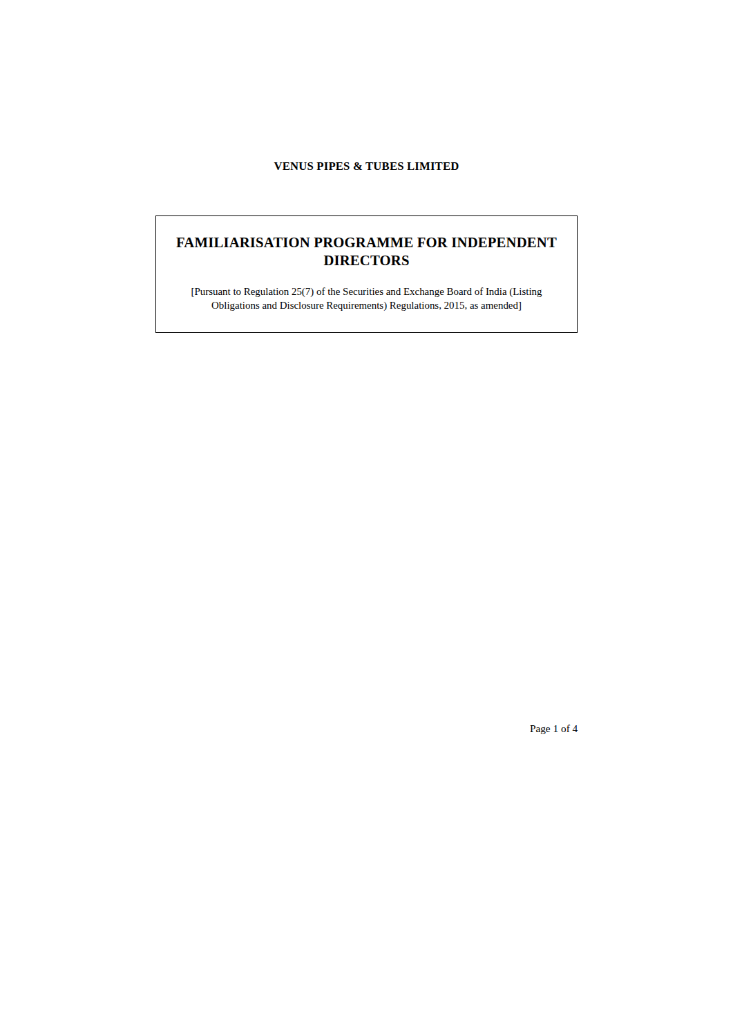VENUS PIPES & TUBES LIMITED
FAMILIARISATION PROGRAMME FOR INDEPENDENT DIRECTORS
[Pursuant to Regulation 25(7) of the Securities and Exchange Board of India (Listing Obligations and Disclosure Requirements) Regulations, 2015, as amended]
Page 1 of 4